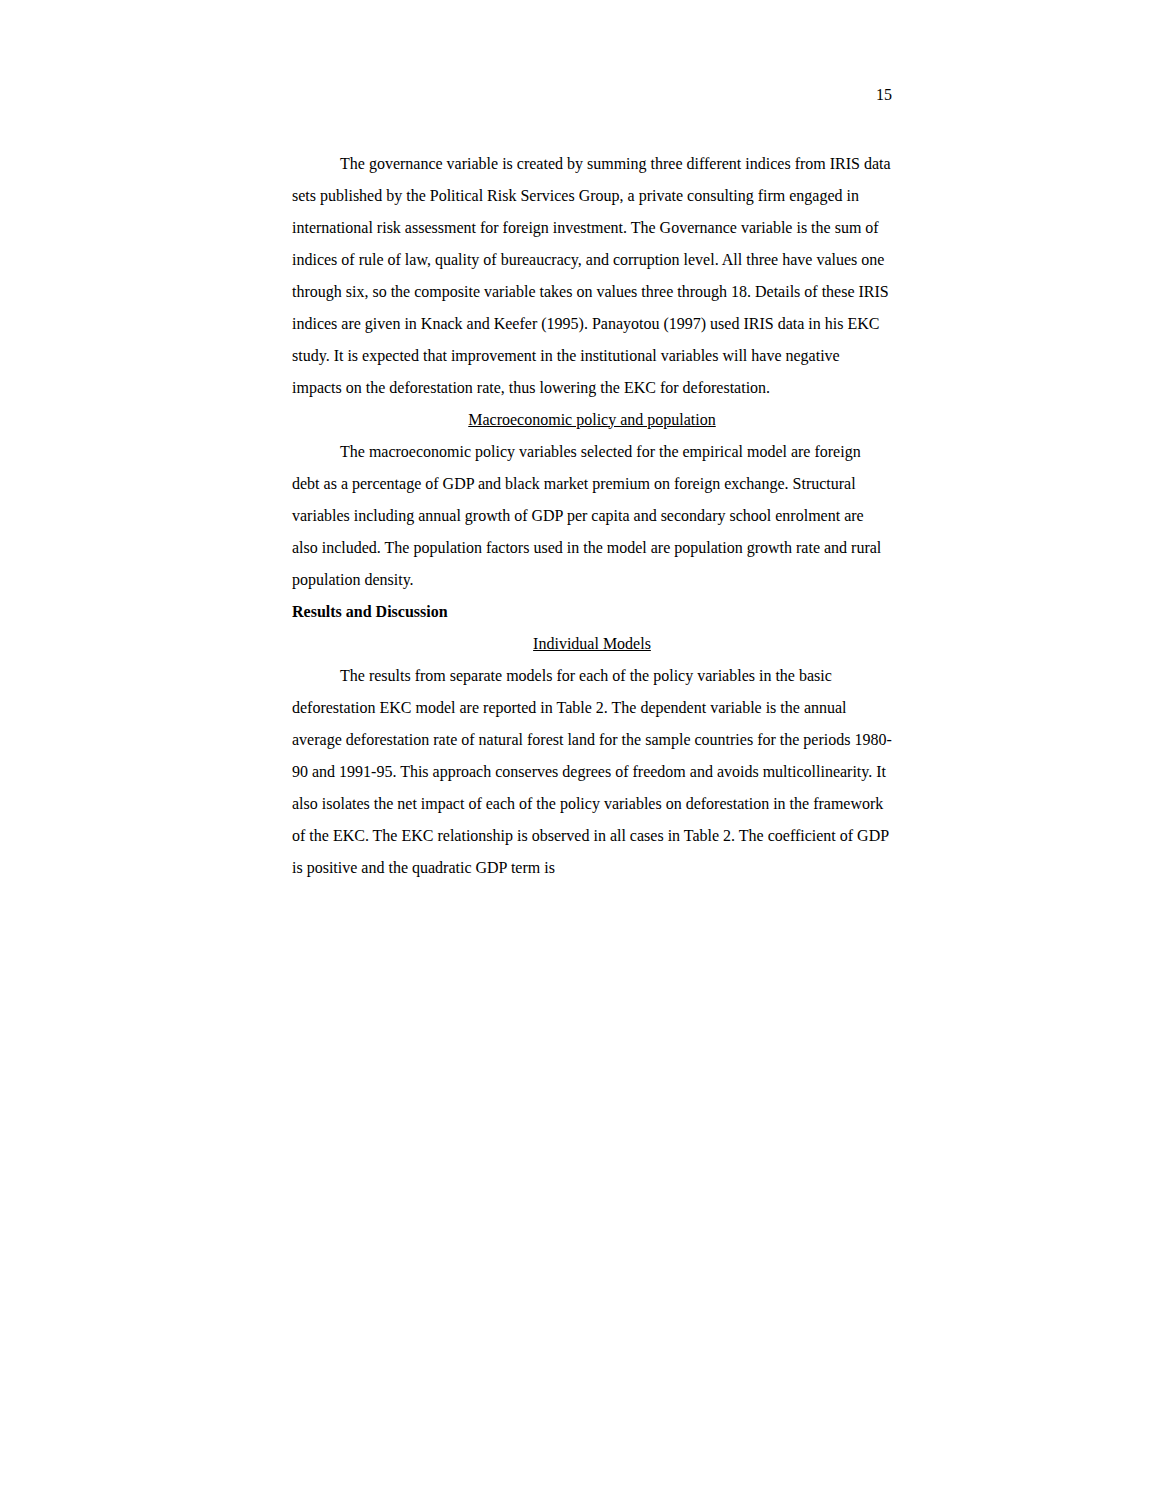15
The governance variable is created by summing three different indices from IRIS data sets published by the Political Risk Services Group, a private consulting firm engaged in international risk assessment for foreign investment. The Governance variable is the sum of indices of rule of law, quality of bureaucracy, and corruption level. All three have values one through six, so the composite variable takes on values three through 18. Details of these IRIS indices are given in Knack and Keefer (1995). Panayotou (1997) used IRIS data in his EKC study. It is expected that improvement in the institutional variables will have negative impacts on the deforestation rate, thus lowering the EKC for deforestation.
Macroeconomic policy and population
The macroeconomic policy variables selected for the empirical model are foreign debt as a percentage of GDP and black market premium on foreign exchange. Structural variables including annual growth of GDP per capita and secondary school enrolment are also included. The population factors used in the model are population growth rate and rural population density.
Results and Discussion
Individual Models
The results from separate models for each of the policy variables in the basic deforestation EKC model are reported in Table 2. The dependent variable is the annual average deforestation rate of natural forest land for the sample countries for the periods 1980-90 and 1991-95. This approach conserves degrees of freedom and avoids multicollinearity. It also isolates the net impact of each of the policy variables on deforestation in the framework of the EKC. The EKC relationship is observed in all cases in Table 2. The coefficient of GDP is positive and the quadratic GDP term is